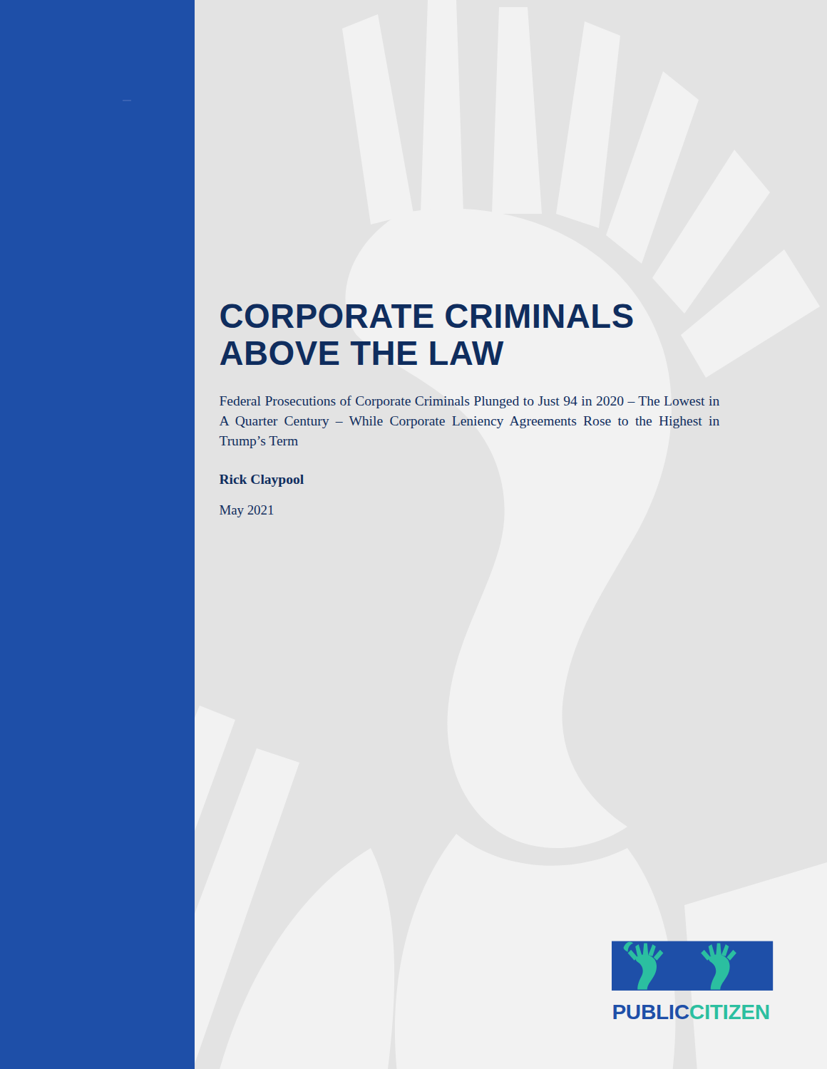Corporate Criminals
Above the Law
Federal Prosecutions of Corporate Criminals Plunged to Just 94 in 2020 – The Lowest in A Quarter Century – While Corporate Leniency Agreements Rose to the Highest in Trump’s Term
Rick Claypool
May 2021
PUBLIC CITIZEN